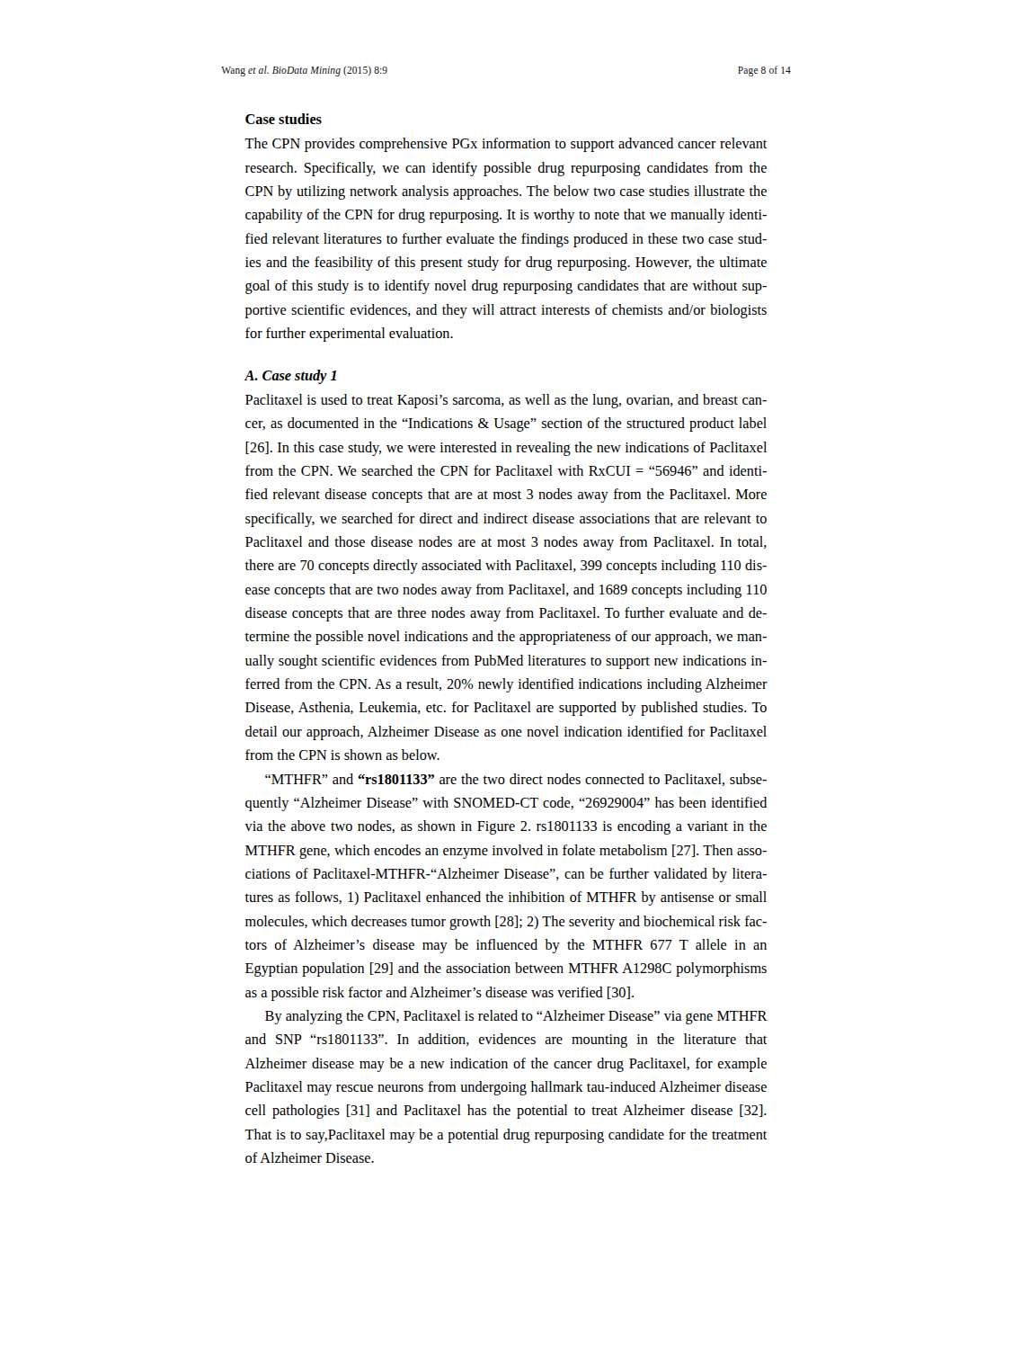Wang et al. BioData Mining (2015) 8:9
Page 8 of 14
Case studies
The CPN provides comprehensive PGx information to support advanced cancer relevant research. Specifically, we can identify possible drug repurposing candidates from the CPN by utilizing network analysis approaches. The below two case studies illustrate the capability of the CPN for drug repurposing. It is worthy to note that we manually identified relevant literatures to further evaluate the findings produced in these two case studies and the feasibility of this present study for drug repurposing. However, the ultimate goal of this study is to identify novel drug repurposing candidates that are without supportive scientific evidences, and they will attract interests of chemists and/or biologists for further experimental evaluation.
A. Case study 1
Paclitaxel is used to treat Kaposi’s sarcoma, as well as the lung, ovarian, and breast cancer, as documented in the “Indications & Usage” section of the structured product label [26]. In this case study, we were interested in revealing the new indications of Paclitaxel from the CPN. We searched the CPN for Paclitaxel with RxCUI = “56946” and identified relevant disease concepts that are at most 3 nodes away from the Paclitaxel. More specifically, we searched for direct and indirect disease associations that are relevant to Paclitaxel and those disease nodes are at most 3 nodes away from Paclitaxel. In total, there are 70 concepts directly associated with Paclitaxel, 399 concepts including 110 disease concepts that are two nodes away from Paclitaxel, and 1689 concepts including 110 disease concepts that are three nodes away from Paclitaxel. To further evaluate and determine the possible novel indications and the appropriateness of our approach, we manually sought scientific evidences from PubMed literatures to support new indications inferred from the CPN. As a result, 20% newly identified indications including Alzheimer Disease, Asthenia, Leukemia, etc. for Paclitaxel are supported by published studies. To detail our approach, Alzheimer Disease as one novel indication identified for Paclitaxel from the CPN is shown as below.
“MTHFR” and “rs1801133” are the two direct nodes connected to Paclitaxel, subsequently “Alzheimer Disease” with SNOMED-CT code, “26929004” has been identified via the above two nodes, as shown in Figure 2. rs1801133 is encoding a variant in the MTHFR gene, which encodes an enzyme involved in folate metabolism [27]. Then associations of Paclitaxel-MTHFR-“Alzheimer Disease”, can be further validated by literatures as follows, 1) Paclitaxel enhanced the inhibition of MTHFR by antisense or small molecules, which decreases tumor growth [28]; 2) The severity and biochemical risk factors of Alzheimer’s disease may be influenced by the MTHFR 677 T allele in an Egyptian population [29] and the association between MTHFR A1298C polymorphisms as a possible risk factor and Alzheimer’s disease was verified [30].
By analyzing the CPN, Paclitaxel is related to “Alzheimer Disease” via gene MTHFR and SNP “rs1801133”. In addition, evidences are mounting in the literature that Alzheimer disease may be a new indication of the cancer drug Paclitaxel, for example Paclitaxel may rescue neurons from undergoing hallmark tau-induced Alzheimer disease cell pathologies [31] and Paclitaxel has the potential to treat Alzheimer disease [32]. That is to say,Paclitaxel may be a potential drug repurposing candidate for the treatment of Alzheimer Disease.